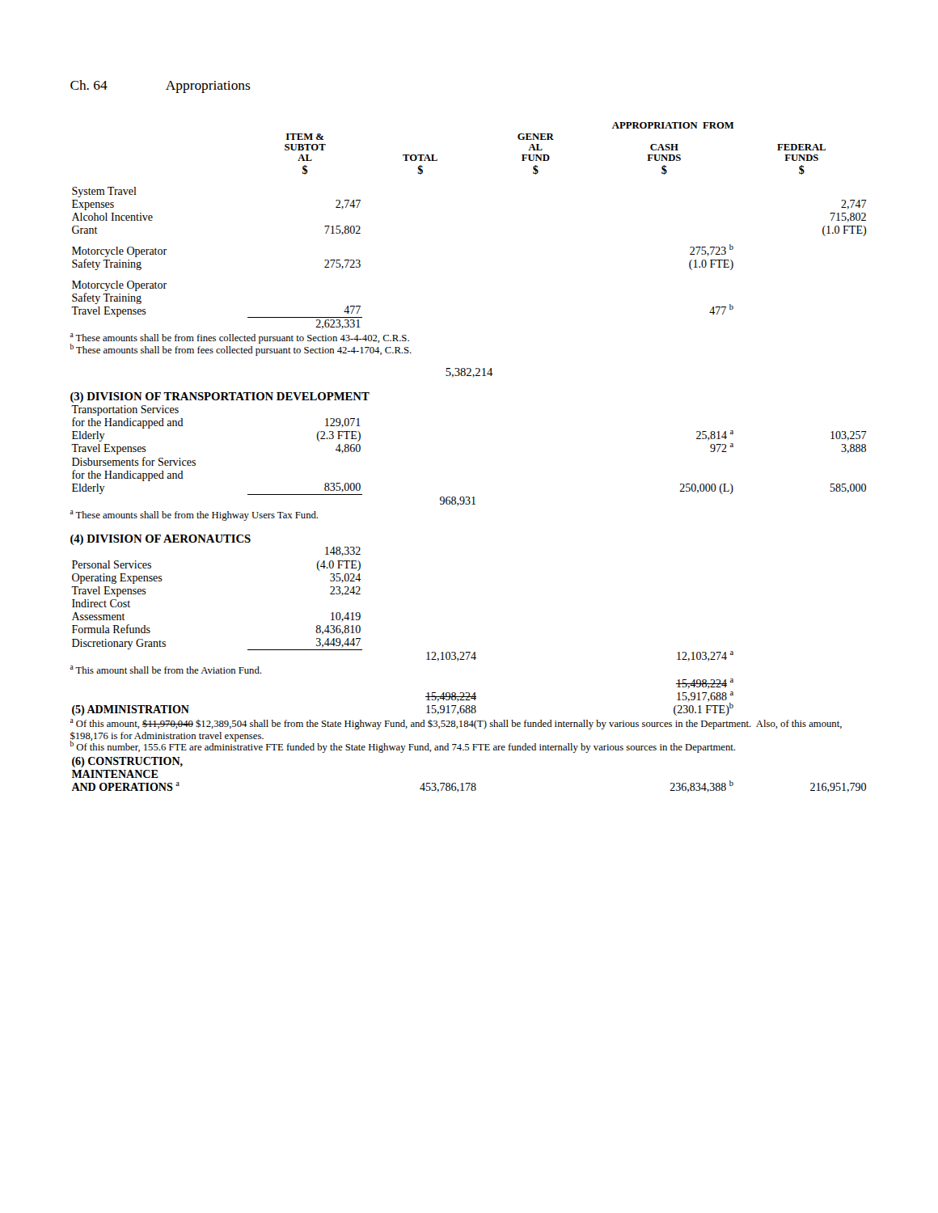Ch. 64
Appropriations
| | | | APPROPRIATION FROM |
| | ITEM & SUBTOT AL | TOTAL | GENER AL FUND | CASH FUNDS | FEDERAL FUNDS |
| | $ | $ | $ | $ | $ |
| System Travel Expenses | 2,747 | | | | 2,747 |
| Alcohol Incentive Grant | 715,802 | | | | 715,802 (1.0 FTE) |
| Motorcycle Operator Safety Training | 275,723 | | | 275,723 b (1.0 FTE) | |
| Motorcycle Operator Safety Training Travel Expenses | 477 | | | 477 b | |
| | 2,623,331 | | | | |
a These amounts shall be from fines collected pursuant to Section 43-4-402, C.R.S.
b These amounts shall be from fees collected pursuant to Section 42-4-1704, C.R.S.
5,382,214
(3) DIVISION OF TRANSPORTATION DEVELOPMENT
| Transportation Services for the Handicapped and Elderly | 129,071 (2.3 FTE) | | | 25,814 a | 103,257 |
| Travel Expenses | 4,860 | | | 972 a | 3,888 |
| Disbursements for Services for the Handicapped and Elderly | 835,000 | | | 250,000 (L) | 585,000 |
| | | 968,931 | | | |
a These amounts shall be from the Highway Users Tax Fund.
(4) DIVISION OF AERONAUTICS
| Personal Services | 148,332 (4.0 FTE) | | | | |
| Operating Expenses | 35,024 | | | | |
| Travel Expenses | 23,242 | | | | |
| Indirect Cost Assessment | 10,419 | | | | |
| Formula Refunds | 8,436,810 | | | | |
| Discretionary Grants | 3,449,447 | | | | |
| | | 12,103,274 | | 12,103,274 a | |
a This amount shall be from the Aviation Fund.
| (5) ADMINISTRATION | | 15,498,224 15,917,688 | | 15,498,224 a 15,917,688 a (230.1 FTE) b | |
a Of this amount, $11,970,040 $12,389,504 shall be from the State Highway Fund, and $3,528,184(T) shall be funded internally by various sources in the Department. Also, of this amount, $198,176 is for Administration travel expenses.
b Of this number, 155.6 FTE are administrative FTE funded by the State Highway Fund, and 74.5 FTE are funded internally by various sources in the Department.
| (6) CONSTRUCTION, MAINTENANCE AND OPERATIONS a | | 453,786,178 | | 236,834,388 b | 216,951,790 |